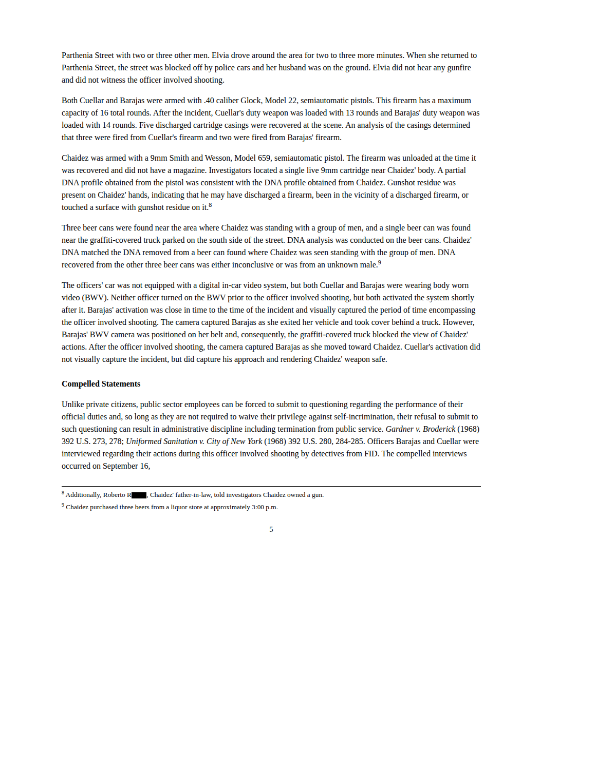Parthenia Street with two or three other men. Elvia drove around the area for two to three more minutes. When she returned to Parthenia Street, the street was blocked off by police cars and her husband was on the ground. Elvia did not hear any gunfire and did not witness the officer involved shooting.
Both Cuellar and Barajas were armed with .40 caliber Glock, Model 22, semiautomatic pistols. This firearm has a maximum capacity of 16 total rounds. After the incident, Cuellar's duty weapon was loaded with 13 rounds and Barajas' duty weapon was loaded with 14 rounds. Five discharged cartridge casings were recovered at the scene. An analysis of the casings determined that three were fired from Cuellar's firearm and two were fired from Barajas' firearm.
Chaidez was armed with a 9mm Smith and Wesson, Model 659, semiautomatic pistol. The firearm was unloaded at the time it was recovered and did not have a magazine. Investigators located a single live 9mm cartridge near Chaidez' body. A partial DNA profile obtained from the pistol was consistent with the DNA profile obtained from Chaidez. Gunshot residue was present on Chaidez' hands, indicating that he may have discharged a firearm, been in the vicinity of a discharged firearm, or touched a surface with gunshot residue on it.8
Three beer cans were found near the area where Chaidez was standing with a group of men, and a single beer can was found near the graffiti-covered truck parked on the south side of the street. DNA analysis was conducted on the beer cans. Chaidez' DNA matched the DNA removed from a beer can found where Chaidez was seen standing with the group of men. DNA recovered from the other three beer cans was either inconclusive or was from an unknown male.9
The officers' car was not equipped with a digital in-car video system, but both Cuellar and Barajas were wearing body worn video (BWV). Neither officer turned on the BWV prior to the officer involved shooting, but both activated the system shortly after it. Barajas' activation was close in time to the time of the incident and visually captured the period of time encompassing the officer involved shooting. The camera captured Barajas as she exited her vehicle and took cover behind a truck. However, Barajas' BWV camera was positioned on her belt and, consequently, the graffiti-covered truck blocked the view of Chaidez' actions. After the officer involved shooting, the camera captured Barajas as she moved toward Chaidez. Cuellar's activation did not visually capture the incident, but did capture his approach and rendering Chaidez' weapon safe.
Compelled Statements
Unlike private citizens, public sector employees can be forced to submit to questioning regarding the performance of their official duties and, so long as they are not required to waive their privilege against self-incrimination, their refusal to submit to such questioning can result in administrative discipline including termination from public service. Gardner v. Broderick (1968) 392 U.S. 273, 278; Uniformed Sanitation v. City of New York (1968) 392 U.S. 280, 284-285. Officers Barajas and Cuellar were interviewed regarding their actions during this officer involved shooting by detectives from FID. The compelled interviews occurred on September 16,
8 Additionally, Roberto R , Chaidez' father-in-law, told investigators Chaidez owned a gun.
9 Chaidez purchased three beers from a liquor store at approximately 3:00 p.m.
5